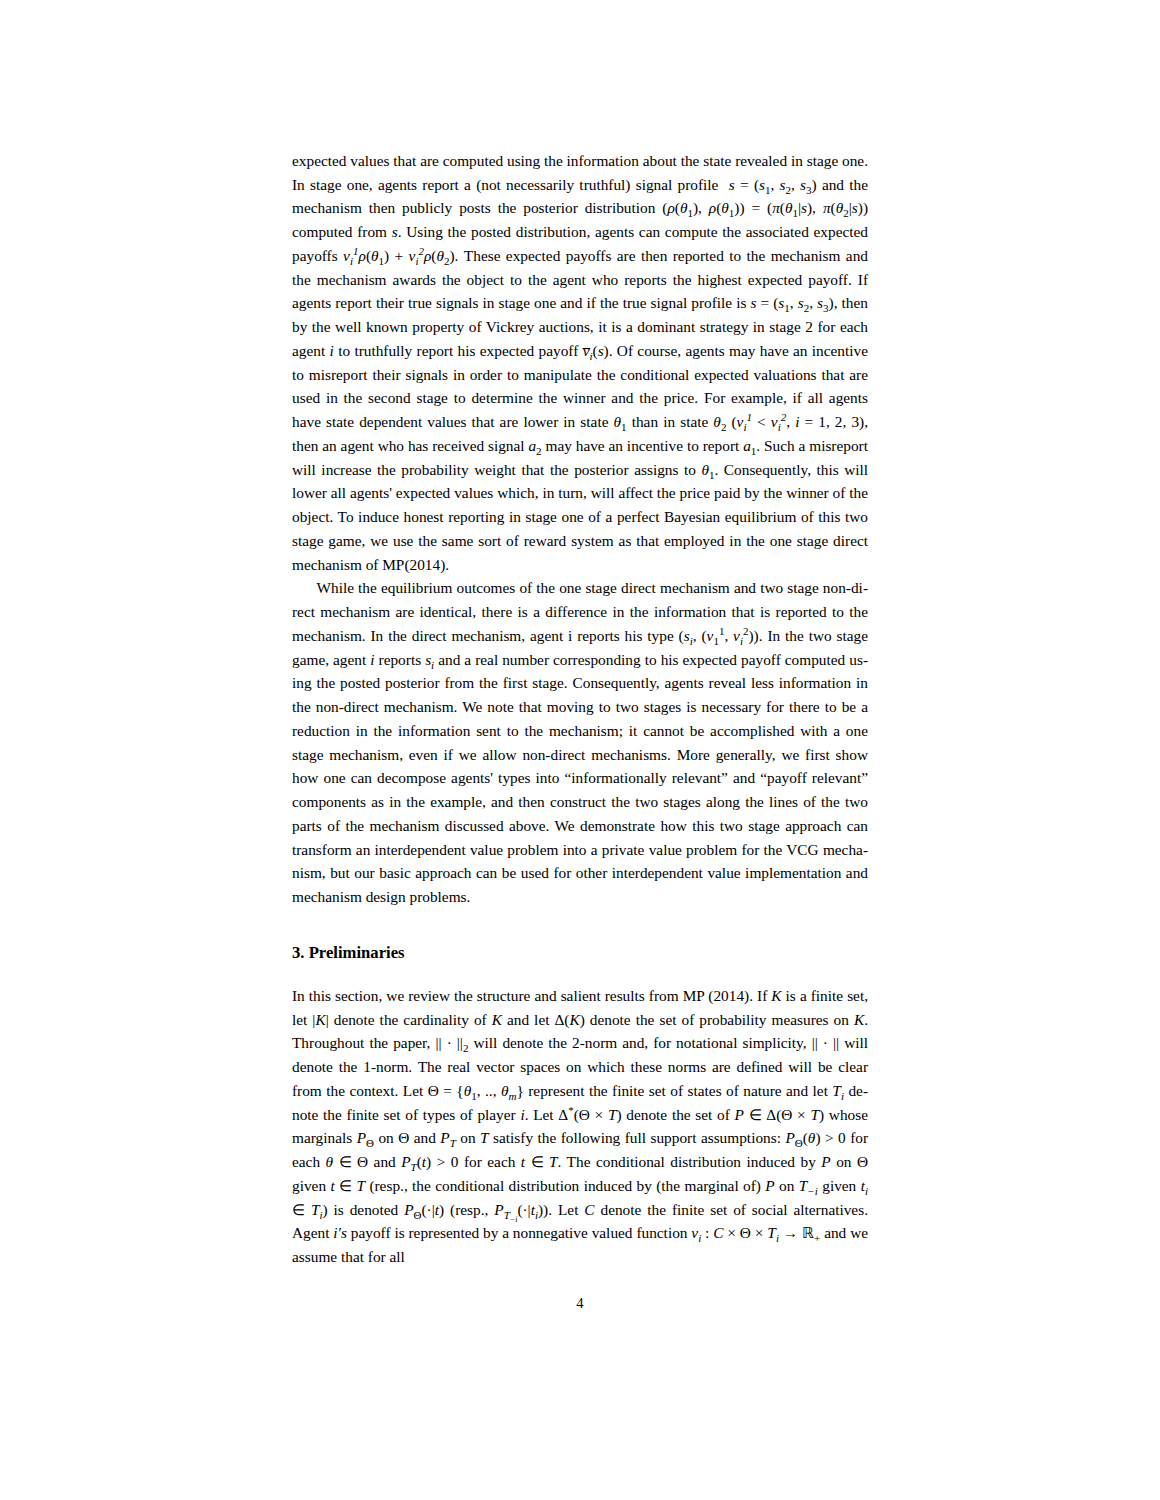expected values that are computed using the information about the state revealed in stage one. In stage one, agents report a (not necessarily truthful) signal profile s = (s1, s2, s3) and the mechanism then publicly posts the posterior distribution (ρ(θ1), ρ(θ1)) = (π(θ1|s), π(θ2|s)) computed from s. Using the posted distribution, agents can compute the associated expected payoffs vi1ρ(θ1) + vi2ρ(θ2). These expected payoffs are then reported to the mechanism and the mechanism awards the object to the agent who reports the highest expected payoff. If agents report their true signals in stage one and if the true signal profile is s = (s1, s2, s3), then by the well known property of Vickrey auctions, it is a dominant strategy in stage 2 for each agent i to truthfully report his expected payoff v̅i(s). Of course, agents may have an incentive to misreport their signals in order to manipulate the conditional expected valuations that are used in the second stage to determine the winner and the price. For example, if all agents have state dependent values that are lower in state θ1 than in state θ2 (vi1 < vi2, i = 1, 2, 3), then an agent who has received signal a2 may have an incentive to report a1. Such a misreport will increase the probability weight that the posterior assigns to θ1. Consequently, this will lower all agents' expected values which, in turn, will affect the price paid by the winner of the object. To induce honest reporting in stage one of a perfect Bayesian equilibrium of this two stage game, we use the same sort of reward system as that employed in the one stage direct mechanism of MP(2014).
While the equilibrium outcomes of the one stage direct mechanism and two stage non-direct mechanism are identical, there is a difference in the information that is reported to the mechanism. In the direct mechanism, agent i reports his type (si, (v11, vi2)). In the two stage game, agent i reports si and a real number corresponding to his expected payoff computed using the posted posterior from the first stage. Consequently, agents reveal less information in the non-direct mechanism. We note that moving to two stages is necessary for there to be a reduction in the information sent to the mechanism; it cannot be accomplished with a one stage mechanism, even if we allow non-direct mechanisms. More generally, we first show how one can decompose agents' types into “informationally relevant” and “payoff relevant” components as in the example, and then construct the two stages along the lines of the two parts of the mechanism discussed above. We demonstrate how this two stage approach can transform an interdependent value problem into a private value problem for the VCG mechanism, but our basic approach can be used for other interdependent value implementation and mechanism design problems.
3. Preliminaries
In this section, we review the structure and salient results from MP (2014). If K is a finite set, let |K| denote the cardinality of K and let Δ(K) denote the set of probability measures on K. Throughout the paper, || · ||2 will denote the 2-norm and, for notational simplicity, || · || will denote the 1-norm. The real vector spaces on which these norms are defined will be clear from the context. Let Θ = {θ1, .., θm} represent the finite set of states of nature and let Ti denote the finite set of types of player i. Let Δ*(Θ × T) denote the set of P ∈ Δ(Θ × T) whose marginals PΘ on Θ and PT on T satisfy the following full support assumptions: PΘ(θ) > 0 for each θ ∈ Θ and PT(t) > 0 for each t ∈ T. The conditional distribution induced by P on Θ given t ∈ T (resp., the conditional distribution induced by (the marginal of) P on T−i given ti ∈ Ti) is denoted PΘ(·|t) (resp., PT−i(·|ti)). Let C denote the finite set of social alternatives. Agent i′s payoff is represented by a nonnegative valued function vi : C × Θ × Ti → ℝ+ and we assume that for all
4